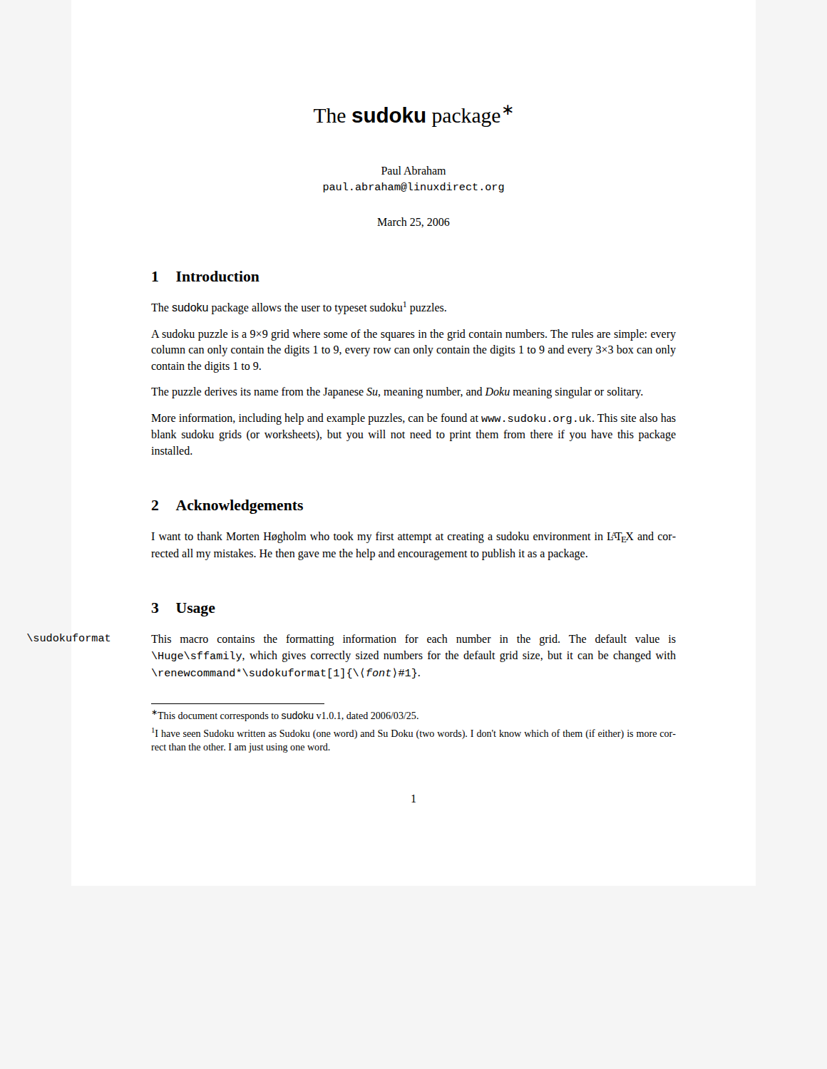The sudoku package∗
Paul Abraham
paul.abraham@linuxdirect.org
March 25, 2006
1 Introduction
The sudoku package allows the user to typeset sudoku1 puzzles.
A sudoku puzzle is a 9×9 grid where some of the squares in the grid contain numbers. The rules are simple: every column can only contain the digits 1 to 9, every row can only contain the digits 1 to 9 and every 3×3 box can only contain the digits 1 to 9.
The puzzle derives its name from the Japanese Su, meaning number, and Doku meaning singular or solitary.
More information, including help and example puzzles, can be found at www.sudoku.org.uk. This site also has blank sudoku grids (or worksheets), but you will not need to print them from there if you have this package installed.
2 Acknowledgements
I want to thank Morten Høgholm who took my first attempt at creating a sudoku environment in LATEX and corrected all my mistakes. He then gave me the help and encouragement to publish it as a package.
3 Usage
\sudokuformat
This macro contains the formatting information for each number in the grid. The default value is \Huge\sffamily, which gives correctly sized numbers for the default grid size, but it can be changed with \renewcommand*\sudokuformat[1]{\⟨font⟩#1}.
∗This document corresponds to sudoku v1.0.1, dated 2006/03/25.
1I have seen Sudoku written as Sudoku (one word) and Su Doku (two words). I don't know which of them (if either) is more correct than the other. I am just using one word.
1